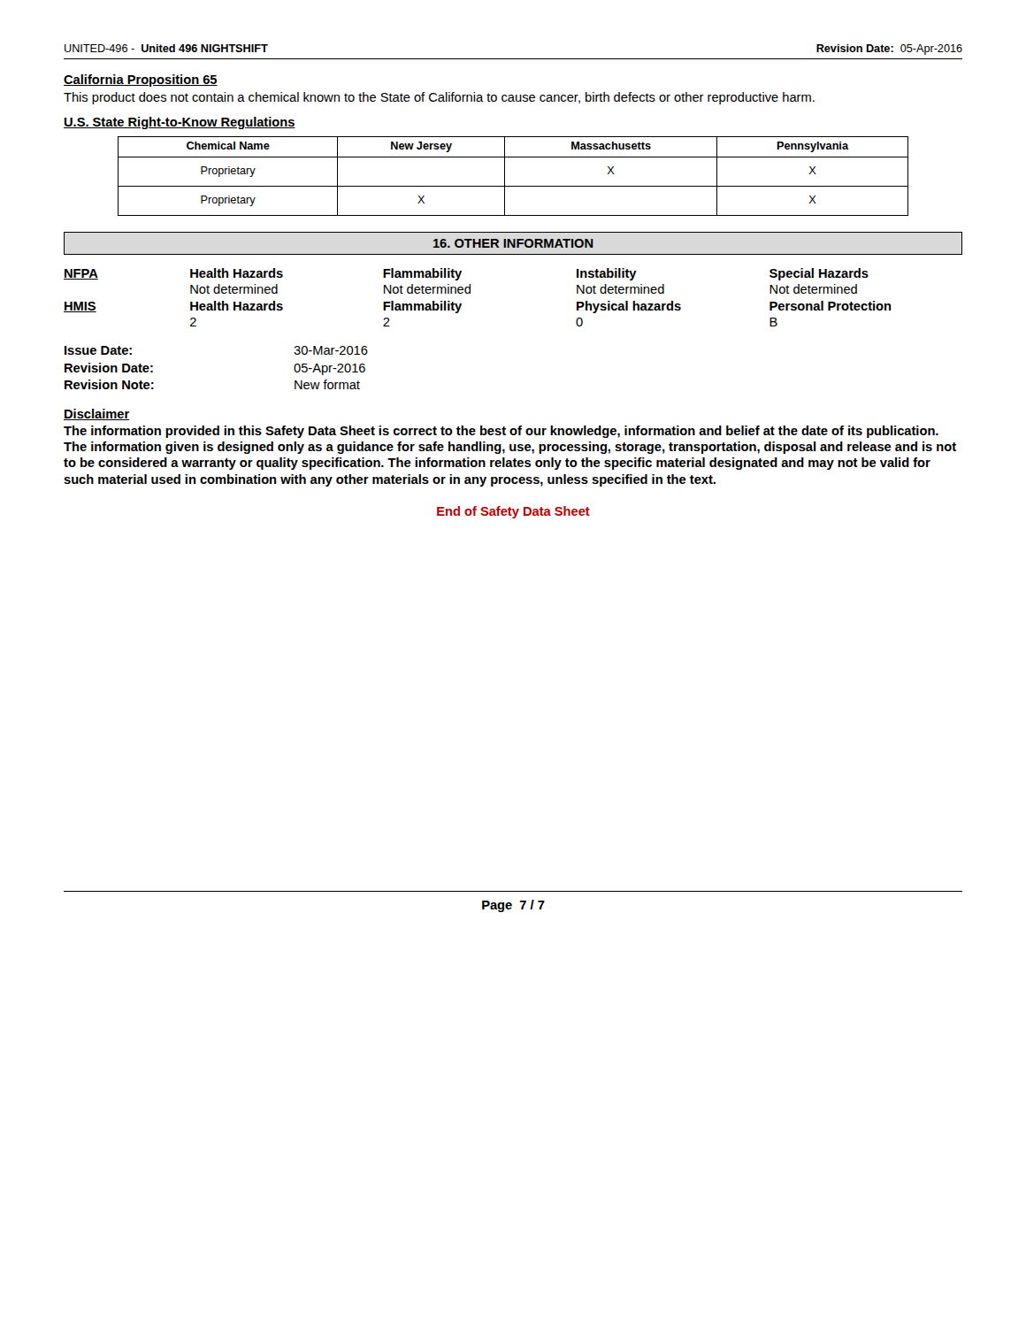UNITED-496 - United 496 NIGHTSHIFT
Revision Date: 05-Apr-2016
California Proposition 65
This product does not contain a chemical known to the State of California to cause cancer, birth defects or other reproductive harm.
U.S. State Right-to-Know Regulations
| Chemical Name | New Jersey | Massachusetts | Pennsylvania |
| --- | --- | --- | --- |
| Proprietary | | X | X |
| Proprietary | X | | X |
16. OTHER INFORMATION
| NFPA | Health Hazards Not determined | Flammability Not determined | Instability Not determined | Special Hazards Not determined |
| HMIS | Health Hazards 2 | Flammability 2 | Physical hazards 0 | Personal Protection B |
| Issue Date: | 30-Mar-2016 |
| Revision Date: | 05-Apr-2016 |
| Revision Note: | New format |
Disclaimer
The information provided in this Safety Data Sheet is correct to the best of our knowledge, information and belief at the date of its publication. The information given is designed only as a guidance for safe handling, use, processing, storage, transportation, disposal and release and is not to be considered a warranty or quality specification. The information relates only to the specific material designated and may not be valid for such material used in combination with any other materials or in any process, unless specified in the text.
End of Safety Data Sheet
Page 7 / 7